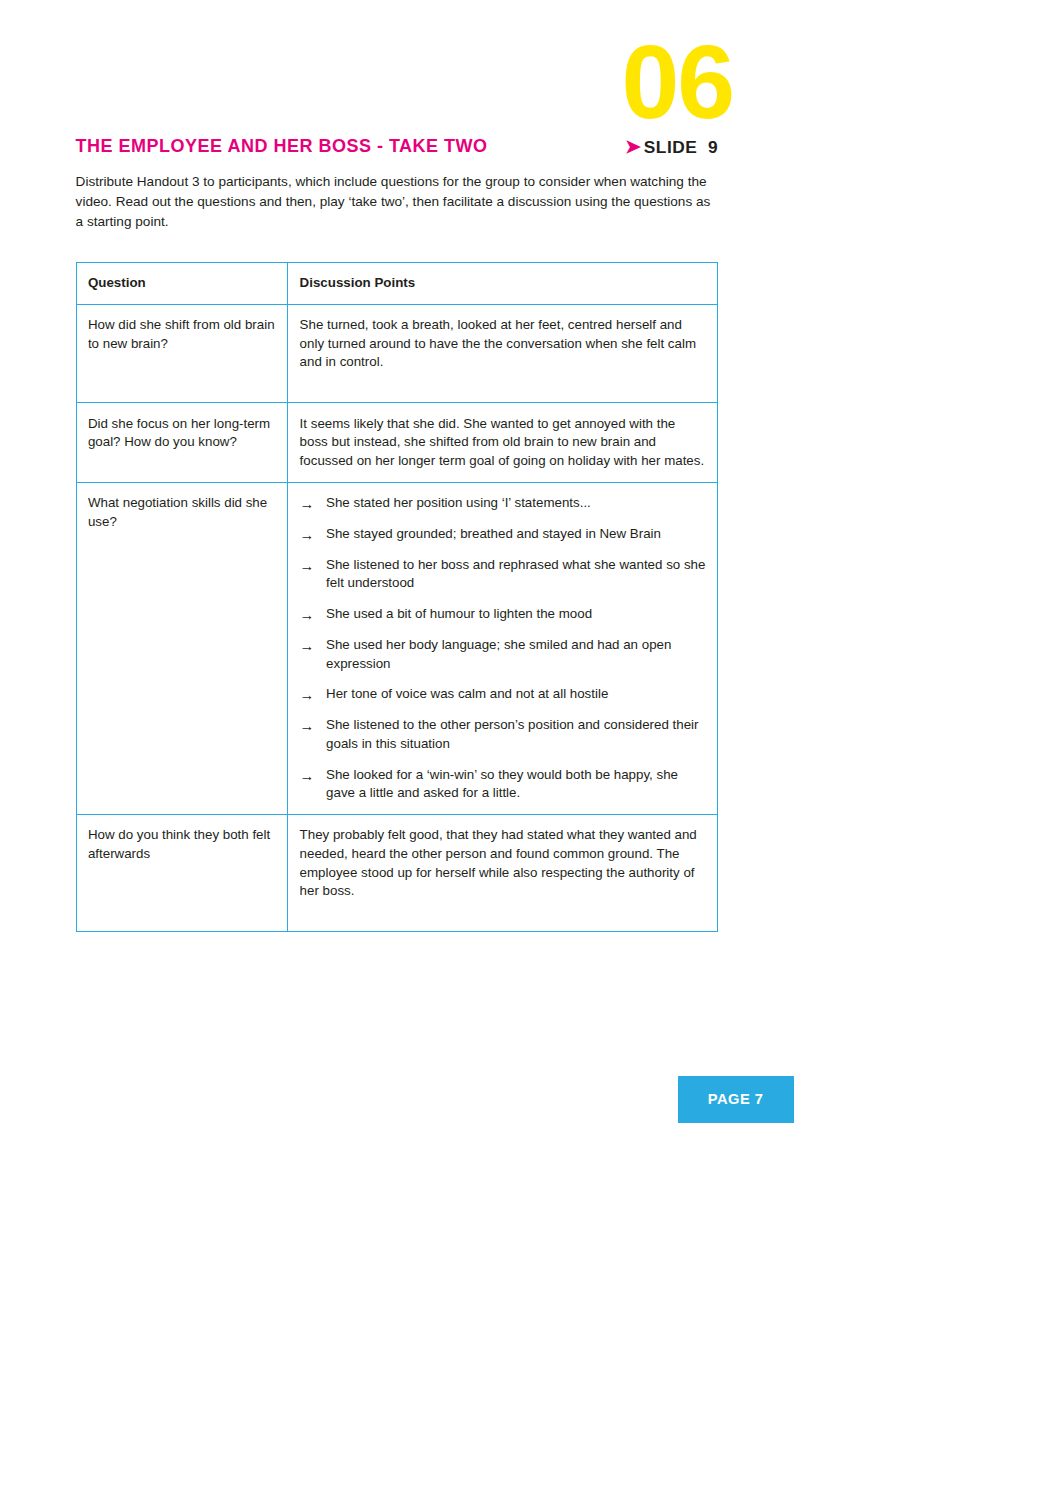06
➤SLIDE 9
The Employee and Her Boss - Take Two
Distribute Handout 3 to participants, which include questions for the group to consider when watching the video. Read out the questions and then, play ‘take two’, then facilitate a discussion using the questions as a starting point.
| Question | Discussion Points |
| --- | --- |
| How did she shift from old brain to new brain? | She turned, took a breath, looked at her feet, centred herself and only turned around to have the the conversation when she felt calm and in control. |
| Did she focus on her long-term goal? How do you know? | It seems likely that she did. She wanted to get annoyed with the boss but instead, she shifted from old brain to new brain and focussed on her longer term goal of going on holiday with her mates. |
| What negotiation skills did she use? | She stated her position using ‘I’ statements... She stayed grounded; breathed and stayed in New Brain She listened to her boss and rephrased what she wanted so she felt understood She used a bit of humour to lighten the mood She used her body language; she smiled and had an open expression Her tone of voice was calm and not at all hostile She listened to the other person’s position and considered their goals in this situation She looked for a ‘win-win’ so they would both be happy, she gave a little and asked for a little. |
| How do you think they both felt afterwards | They probably felt good, that they had stated what they wanted and needed, heard the other person and found common ground. The employee stood up for herself while also respecting the authority of her boss. |
PAGE 7